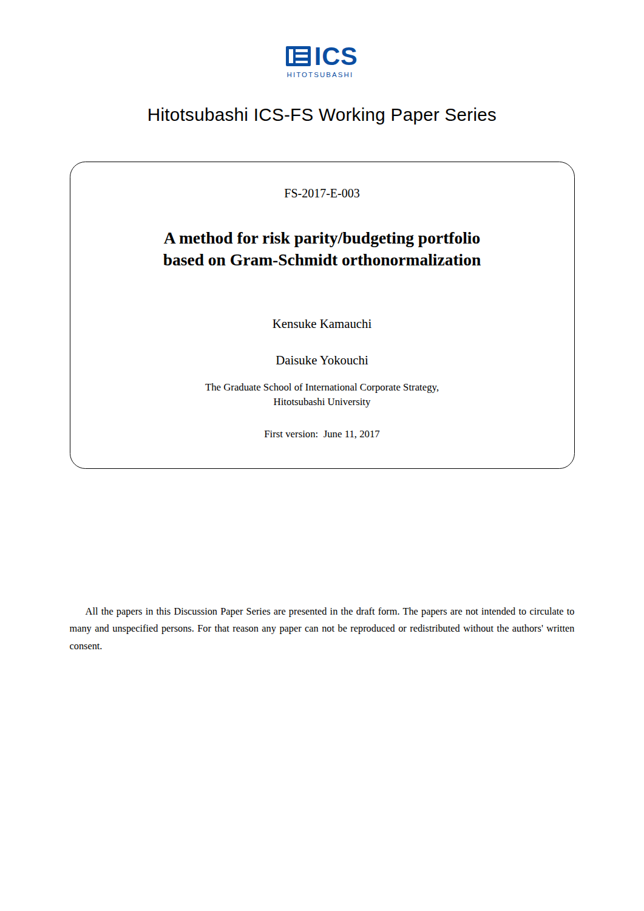ICS
HITOTSUBASHI
Hitotsubashi ICS-FS Working Paper Series
FS-2017-E-003
A method for risk parity/budgeting portfolio
based on Gram-Schmidt orthonormalization
Kensuke Kamauchi
Daisuke Yokouchi
The Graduate School of International Corporate Strategy,
Hitotsubashi University
First version: June 11, 2017
All the papers in this Discussion Paper Series are presented in the draft form. The papers are not intended to circulate to many and unspecified persons. For that reason any paper can not be reproduced or redistributed without the authors' written consent.